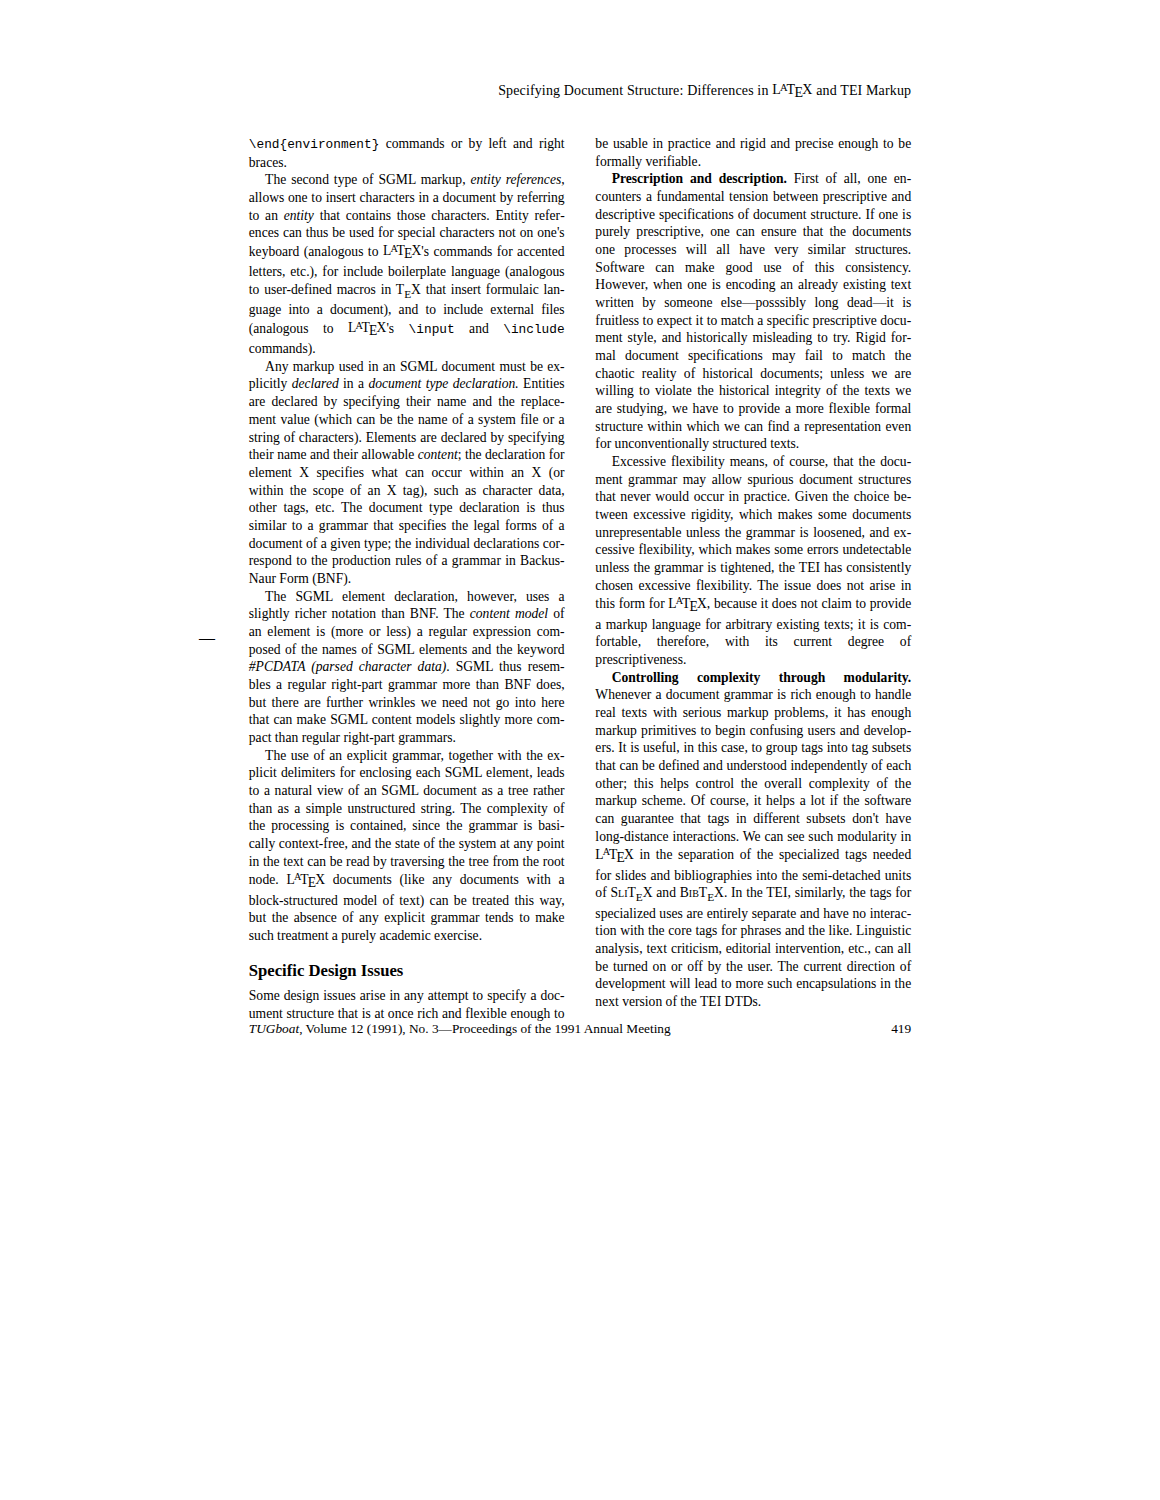—
Specifying Document Structure: Differences in LATEX and TEI Markup
\end{environment} commands or by left and right braces.
The second type of SGML markup, entity references, allows one to insert characters in a document by referring to an entity that contains those characters. Entity references can thus be used for special characters not on one's keyboard (analogous to LATEX's commands for accented letters, etc.), for include boilerplate language (analogous to user-defined macros in TEX that insert formulaic language into a document), and to include external files (analogous to LATEX's \input and \include commands).
Any markup used in an SGML document must be explicitly declared in a document type declaration. Entities are declared by specifying their name and the replacement value (which can be the name of a system file or a string of characters). Elements are declared by specifying their name and their allowable content; the declaration for element X specifies what can occur within an X (or within the scope of an X tag), such as character data, other tags, etc. The document type declaration is thus similar to a grammar that specifies the legal forms of a document of a given type; the individual declarations correspond to the production rules of a grammar in Backus-Naur Form (BNF).
The SGML element declaration, however, uses a slightly richer notation than BNF. The content model of an element is (more or less) a regular expression composed of the names of SGML elements and the keyword #PCDATA (parsed character data). SGML thus resembles a regular right-part grammar more than BNF does, but there are further wrinkles we need not go into here that can make SGML content models slightly more compact than regular right-part grammars.
The use of an explicit grammar, together with the explicit delimiters for enclosing each SGML element, leads to a natural view of an SGML document as a tree rather than as a simple unstructured string. The complexity of the processing is contained, since the grammar is basically context-free, and the state of the system at any point in the text can be read by traversing the tree from the root node. LATEX documents (like any documents with a block-structured model of text) can be treated this way, but the absence of any explicit grammar tends to make such treatment a purely academic exercise.
Specific Design Issues
Some design issues arise in any attempt to specify a document structure that is at once rich and flexible enough to be usable in practice and rigid and precise enough to be formally verifiable.
Prescription and description. First of all, one encounters a fundamental tension between prescriptive and descriptive specifications of document structure. If one is purely prescriptive, one can ensure that the documents one processes will all have very similar structures. Software can make good use of this consistency. However, when one is encoding an already existing text written by someone else—posssibly long dead—it is fruitless to expect it to match a specific prescriptive document style, and historically misleading to try. Rigid formal document specifications may fail to match the chaotic reality of historical documents; unless we are willing to violate the historical integrity of the texts we are studying, we have to provide a more flexible formal structure within which we can find a representation even for unconventionally structured texts.
Excessive flexibility means, of course, that the document grammar may allow spurious document structures that never would occur in practice. Given the choice between excessive rigidity, which makes some documents unrepresentable unless the grammar is loosened, and excessive flexibility, which makes some errors undetectable unless the grammar is tightened, the TEI has consistently chosen excessive flexibility. The issue does not arise in this form for LATEX, because it does not claim to provide a markup language for arbitrary existing texts; it is comfortable, therefore, with its current degree of prescriptiveness.
Controlling complexity through modularity. Whenever a document grammar is rich enough to handle real texts with serious markup problems, it has enough markup primitives to begin confusing users and developers. It is useful, in this case, to group tags into tag subsets that can be defined and understood independently of each other; this helps control the overall complexity of the markup scheme. Of course, it helps a lot if the software can guarantee that tags in different subsets don't have long-distance interactions. We can see such modularity in LATEX in the separation of the specialized tags needed for slides and bibliographies into the semi-detached units of SliTEX and BibTEX. In the TEI, similarly, the tags for specialized uses are entirely separate and have no interaction with the core tags for phrases and the like. Linguistic analysis, text criticism, editorial intervention, etc., can all be turned on or off by the user. The current direction of development will lead to more such encapsulations in the next version of the TEI DTDs.
TUGboat, Volume 12 (1991), No. 3—Proceedings of the 1991 Annual Meeting 419